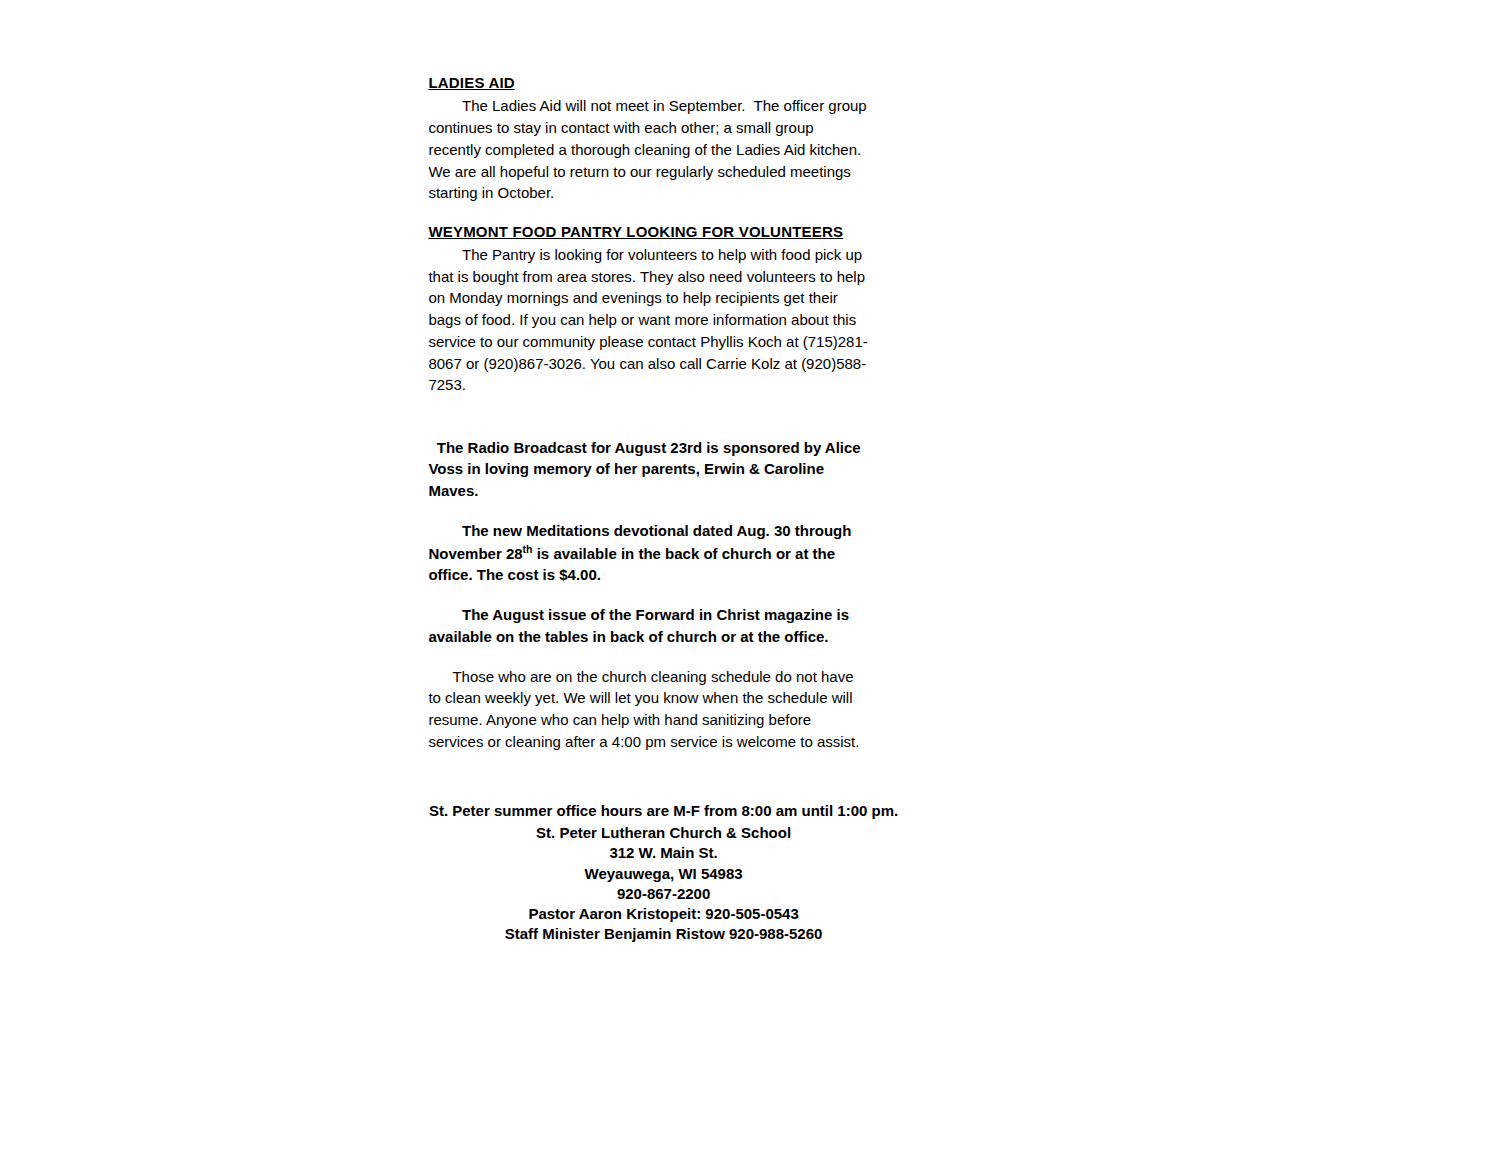LADIES AID
The Ladies Aid will not meet in September. The officer group continues to stay in contact with each other; a small group recently completed a thorough cleaning of the Ladies Aid kitchen. We are all hopeful to return to our regularly scheduled meetings starting in October.
WEYMONT FOOD PANTRY LOOKING FOR VOLUNTEERS
The Pantry is looking for volunteers to help with food pick up that is bought from area stores. They also need volunteers to help on Monday mornings and evenings to help recipients get their bags of food. If you can help or want more information about this service to our community please contact Phyllis Koch at (715)281-8067 or (920)867-3026. You can also call Carrie Kolz at (920)588-7253.
The Radio Broadcast for August 23rd is sponsored by Alice Voss in loving memory of her parents, Erwin & Caroline Maves.
The new Meditations devotional dated Aug. 30 through November 28th is available in the back of church or at the office. The cost is $4.00.
The August issue of the Forward in Christ magazine is available on the tables in back of church or at the office.
Those who are on the church cleaning schedule do not have to clean weekly yet. We will let you know when the schedule will resume. Anyone who can help with hand sanitizing before services or cleaning after a 4:00 pm service is welcome to assist.
St. Peter summer office hours are M-F from 8:00 am until 1:00 pm.
St. Peter Lutheran Church & School
312 W. Main St.
Weyauwega, WI 54983
920-867-2200
Pastor Aaron Kristopeit: 920-505-0543
Staff Minister Benjamin Ristow 920-988-5260